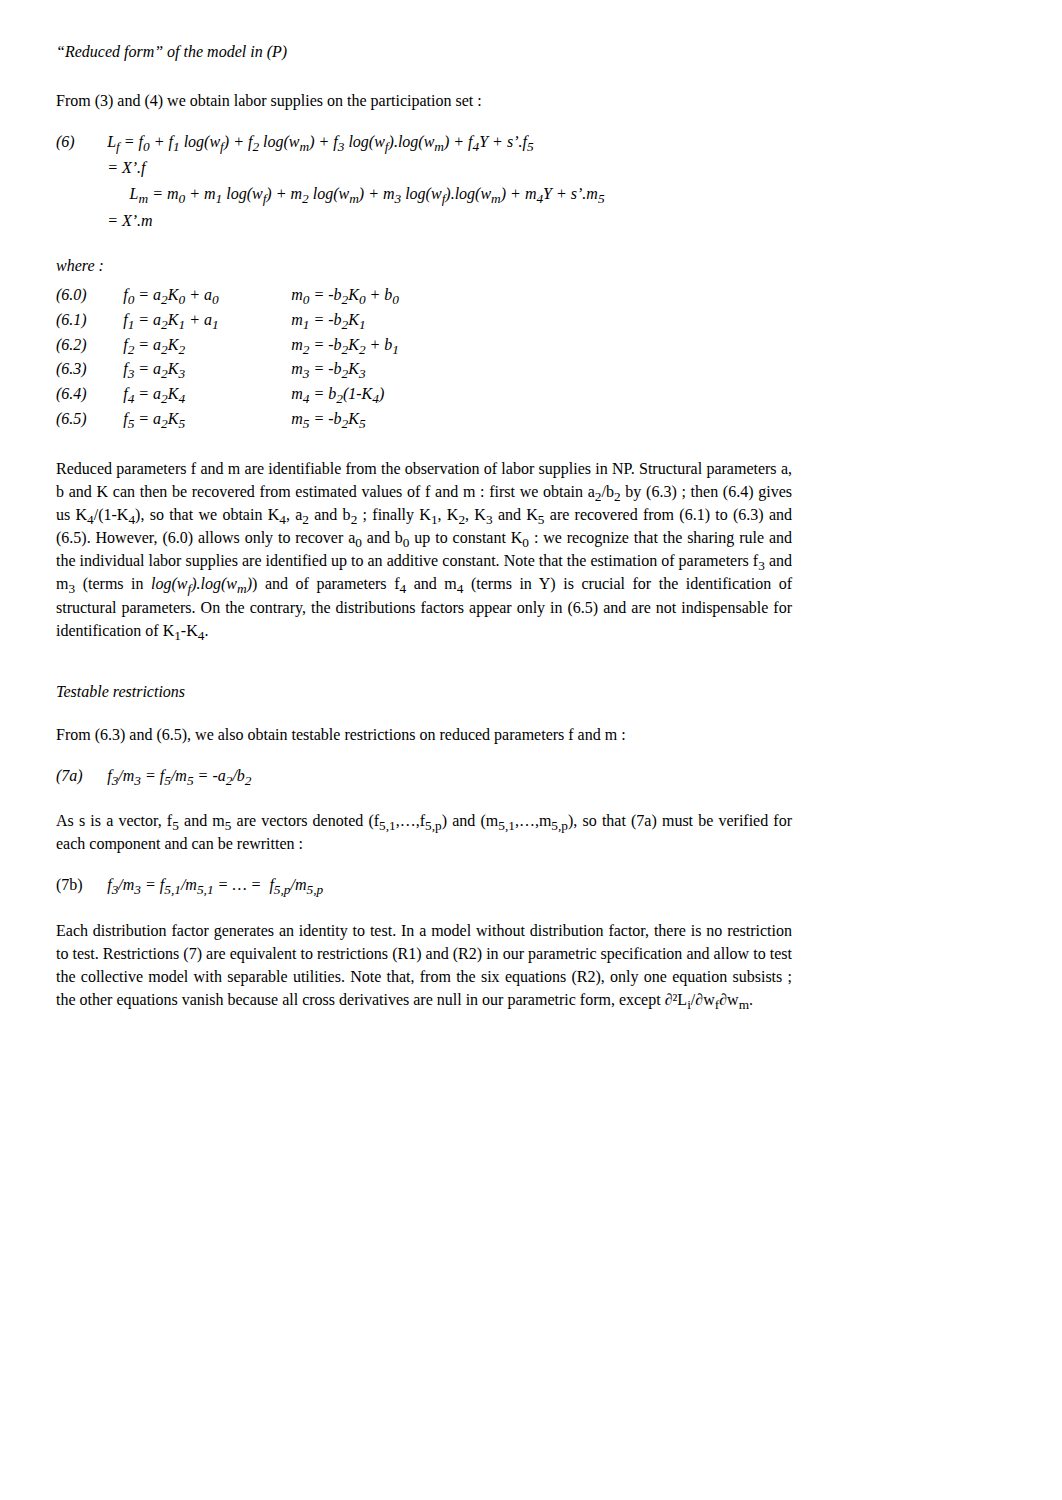“Reduced form” of the model in (P)
From (3) and (4) we obtain labor supplies on the participation set :
(6) Lf = f0 + f1 log(wf) + f2 log(wm) + f3 log(wf).log(wm) + f4Y + s’.f5
= X’.f
Lm = m0 + m1 log(wf) + m2 log(wm) + m3 log(wf).log(wm) + m4Y + s’.m5
= X’.m
where :
| (6.0) | f 0 = a 2 K 0 + a 0 | m 0 = -b 2 K 0 + b 0 |
| (6.1) | f 1 = a 2 K 1 + a 1 | m 1 = -b 2 K 1 |
| (6.2) | f 2 = a 2 K 2 | m 2 = -b 2 K 2 + b 1 |
| (6.3) | f 3 = a 2 K 3 | m 3 = -b 2 K 3 |
| (6.4) | f 4 = a 2 K 4 | m 4 = b 2 (1-K 4 ) |
| (6.5) | f 5 = a 2 K 5 | m 5 = -b 2 K 5 |
Reduced parameters f and m are identifiable from the observation of labor supplies in NP. Structural parameters a, b and K can then be recovered from estimated values of f and m : first we obtain a2/b2 by (6.3) ; then (6.4) gives us K4/(1-K4), so that we obtain K4, a2 and b2 ; finally K1, K2, K3 and K5 are recovered from (6.1) to (6.3) and (6.5). However, (6.0) allows only to recover a0 and b0 up to constant K0 : we recognize that the sharing rule and the individual labor supplies are identified up to an additive constant. Note that the estimation of parameters f3 and m3 (terms in log(wf).log(wm)) and of parameters f4 and m4 (terms in Y) is crucial for the identification of structural parameters. On the contrary, the distributions factors appear only in (6.5) and are not indispensable for identification of K1-K4.
Testable restrictions
From (6.3) and (6.5), we also obtain testable restrictions on reduced parameters f and m :
(7a) f3/m3 = f5/m5 = -a2/b2
As s is a vector, f5 and m5 are vectors denoted (f5,1,…,f5,p) and (m5,1,…,m5,p), so that (7a) must be verified for each component and can be rewritten :
(7b) f3/m3 = f5,1/m5,1 = … = f5,p/m5,p
Each distribution factor generates an identity to test. In a model without distribution factor, there is no restriction to test. Restrictions (7) are equivalent to restrictions (R1) and (R2) in our parametric specification and allow to test the collective model with separable utilities. Note that, from the six equations (R2), only one equation subsists ; the other equations vanish because all cross derivatives are null in our parametric form, except ∂²Li/∂wf∂wm.